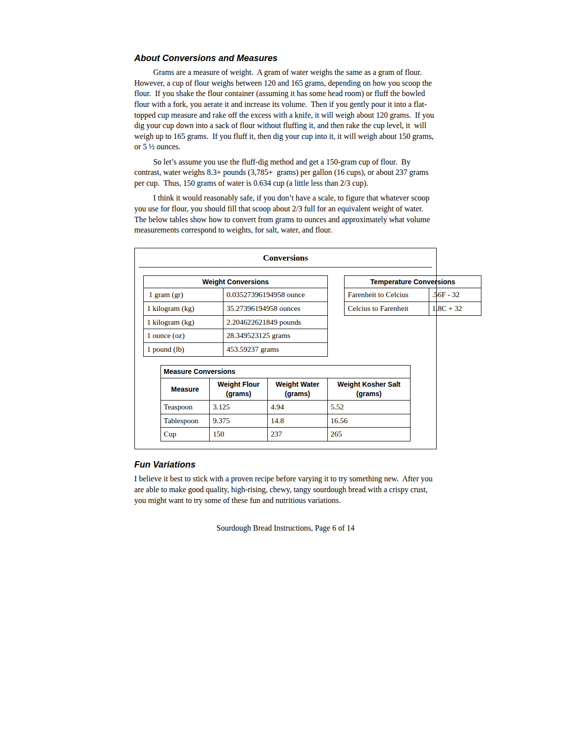About Conversions and Measures
Grams are a measure of weight. A gram of water weighs the same as a gram of flour. However, a cup of flour weighs between 120 and 165 grams, depending on how you scoop the flour. If you shake the flour container (assuming it has some head room) or fluff the bowled flour with a fork, you aerate it and increase its volume. Then if you gently pour it into a flat-topped cup measure and rake off the excess with a knife, it will weigh about 120 grams. If you dig your cup down into a sack of flour without fluffing it, and then rake the cup level, it will weigh up to 165 grams. If you fluff it, then dig your cup into it, it will weigh about 150 grams, or 5 ½ ounces.
So let’s assume you use the fluff-dig method and get a 150-gram cup of flour. By contrast, water weighs 8.3+ pounds (3,785+ grams) per gallon (16 cups), or about 237 grams per cup. Thus, 150 grams of water is 0.634 cup (a little less than 2/3 cup).
I think it would reasonably safe, if you don’t have a scale, to figure that whatever scoop you use for flour, you should fill that scoop about 2/3 full for an equivalent weight of water. The below tables show how to convert from grams to ounces and approximately what volume measurements correspond to weights, for salt, water, and flour.
Conversions
| / Weight Conversions / / 1 gram (gr) / 0.03527396194958 ounce / / 1 kilogram (kg) / 35.27396194958 ounces / / 1 kilogram (kg) / 2.204622621849 pounds / / 1 ounce (oz) / 28.349523125 grams / / 1 pound (lb) / 453.59237 grams / | / Temperature Conversions / / Farenheit to Celcius / .56F - 32 / / Celcius to Farenheit / 1.8C + 32 / |
| Measure Conversions |
| Measure | Weight Flour (grams) | Weight Water (grams) | Weight Kosher Salt (grams) |
| Teaspoon | 3.125 | 4.94 | 5.52 |
| Tablespoon | 9.375 | 14.8 | 16.56 |
| Cup | 150 | 237 | 265 |
Fun Variations
I believe it best to stick with a proven recipe before varying it to try something new. After you are able to make good quality, high-rising, chewy, tangy sourdough bread with a crispy crust, you might want to try some of these fun and nutritious variations.
Sourdough Bread Instructions, Page 6 of 14